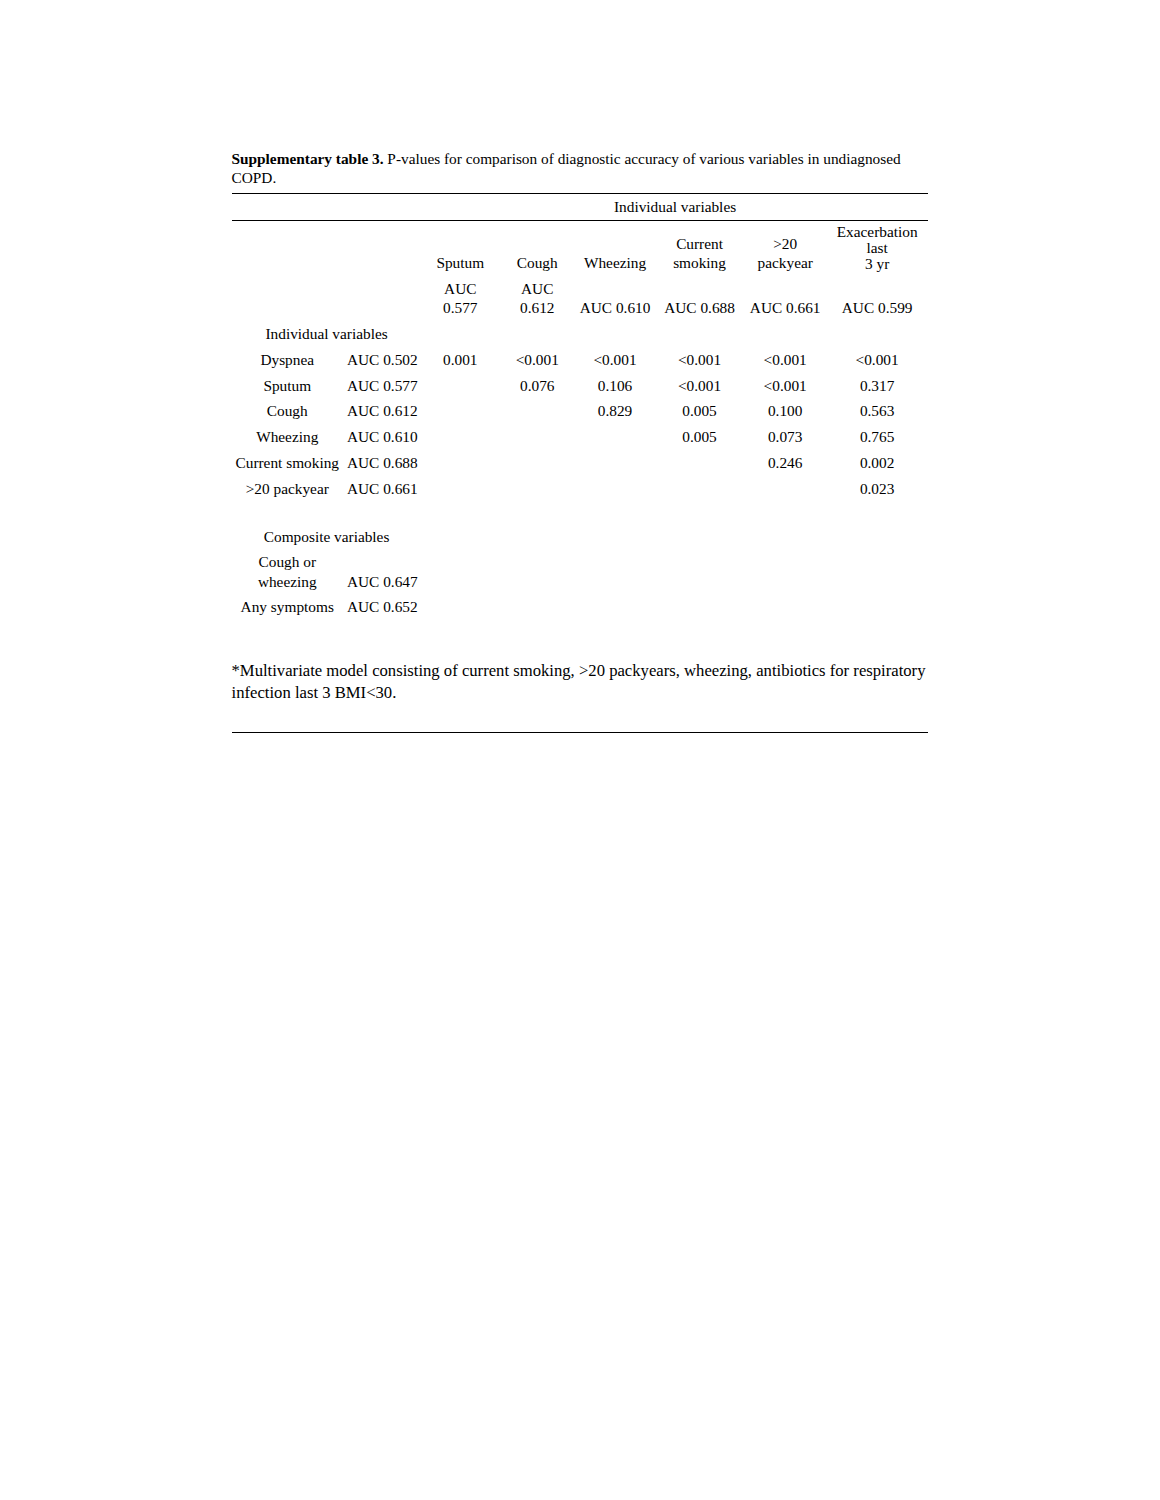Supplementary table 3. P-values for comparison of diagnostic accuracy of various variables in undiagnosed COPD.
| | | Individual variables |
| | | Sputum | Cough | Wheezing | Current smoking | >20 packyear | Exacerbation last 3 yr |
| | | AUC 0.577 | AUC 0.612 | AUC 0.610 | AUC 0.688 | AUC 0.661 | AUC 0.599 |
| Individual variables | | | | | | |
| Dyspnea | AUC 0.502 | 0.001 | <0.001 | <0.001 | <0.001 | <0.001 | <0.001 |
| Sputum | AUC 0.577 | | 0.076 | 0.106 | <0.001 | <0.001 | 0.317 |
| Cough | AUC 0.612 | | | 0.829 | 0.005 | 0.100 | 0.563 |
| Wheezing | AUC 0.610 | | | | 0.005 | 0.073 | 0.765 |
| Current smoking | AUC 0.688 | | | | | 0.246 | 0.002 |
| >20 packyear | AUC 0.661 | | | | | | 0.023 |
| Composite variables | | | | | | |
| Cough or wheezing | AUC 0.647 | | | | | | |
| Any symptoms | AUC 0.652 | | | | | | |
*Multivariate model consisting of current smoking, >20 packyears, wheezing, antibiotics for respiratory infection last 3 BMI<30.